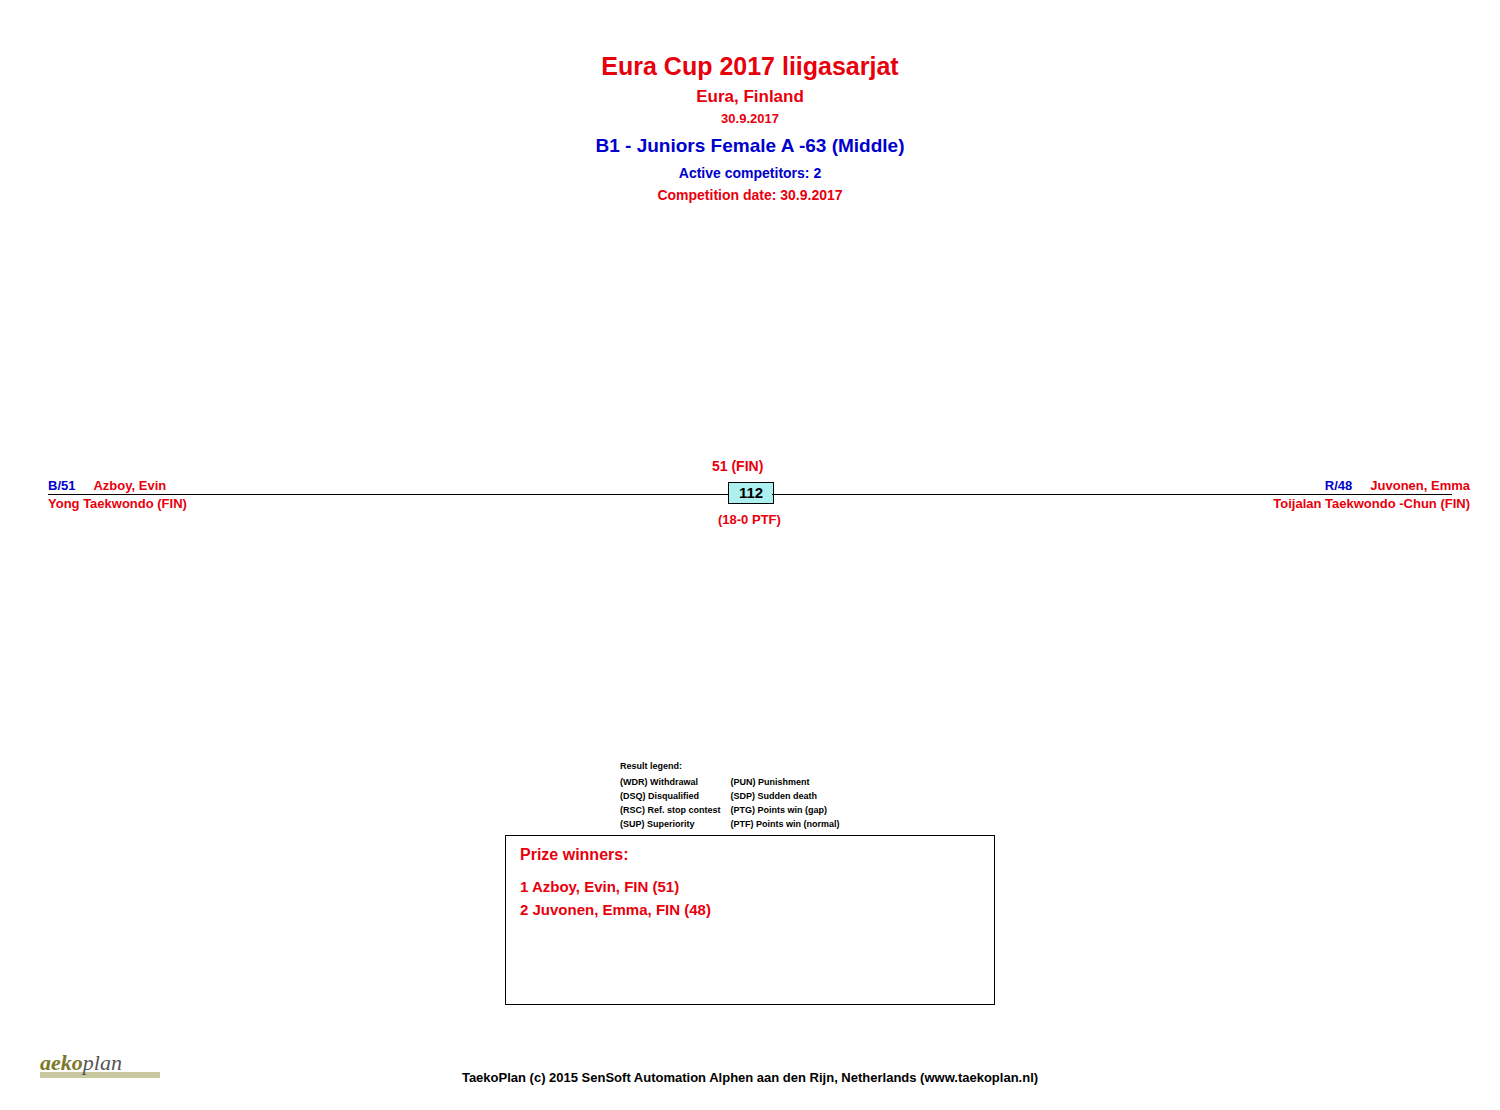Eura Cup 2017 liigasarjat
Eura, Finland
30.9.2017
B1 - Juniors Female A -63 (Middle)
Active competitors: 2
Competition date: 30.9.2017
51 (FIN)
112
(18-0 PTF)
B/51 Azboy, Evin
Yong Taekwondo (FIN)
R/48 Juvonen, Emma
Toijalan Taekwondo -Chun (FIN)
Result legend:
| (WDR) Withdrawal | (PUN) Punishment |
| (DSQ) Disqualified | (SDP) Sudden death |
| (RSC) Ref. stop contest | (PTG) Points win (gap) |
| (SUP) Superiority | (PTF) Points win (normal) |
Prize winners:
1 Azboy, Evin, FIN (51)
2 Juvonen, Emma, FIN (48)
aeko plan
TaekoPlan (c) 2015 SenSoft Automation Alphen aan den Rijn, Netherlands (www.taekoplan.nl)